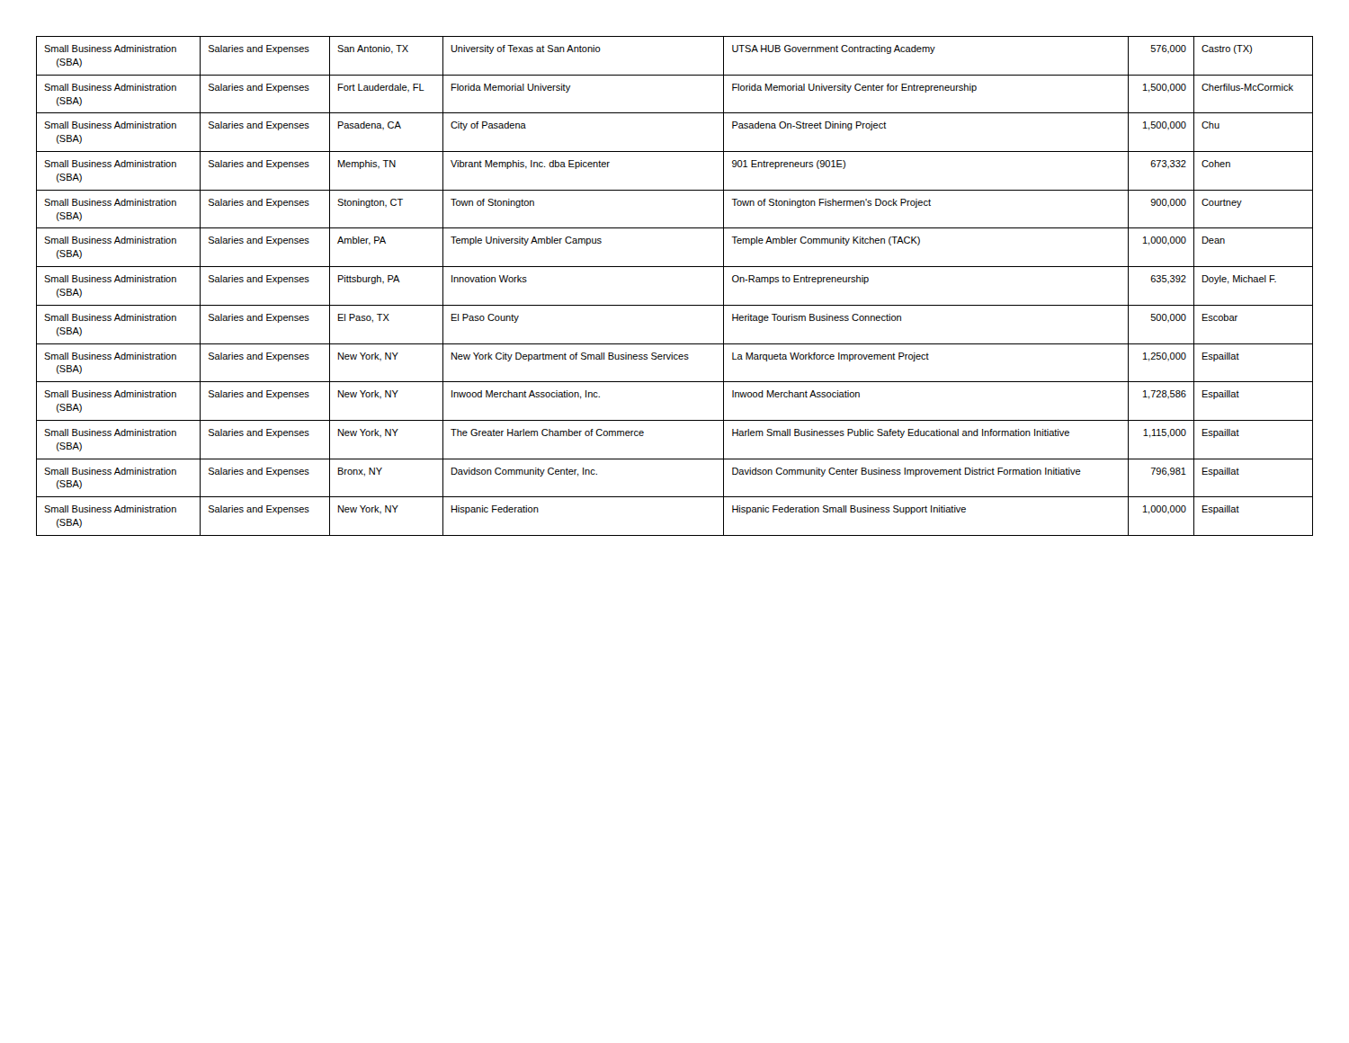| Small Business Administration (SBA) | Salaries and Expenses | San Antonio, TX | University of Texas at San Antonio | UTSA HUB Government Contracting Academy | 576,000 | Castro (TX) |
| Small Business Administration (SBA) | Salaries and Expenses | Fort Lauderdale, FL | Florida Memorial University | Florida Memorial University Center for Entrepreneurship | 1,500,000 | Cherfilus-McCormick |
| Small Business Administration (SBA) | Salaries and Expenses | Pasadena, CA | City of Pasadena | Pasadena On-Street Dining Project | 1,500,000 | Chu |
| Small Business Administration (SBA) | Salaries and Expenses | Memphis, TN | Vibrant Memphis, Inc. dba Epicenter | 901 Entrepreneurs (901E) | 673,332 | Cohen |
| Small Business Administration (SBA) | Salaries and Expenses | Stonington, CT | Town of Stonington | Town of Stonington Fishermen's Dock Project | 900,000 | Courtney |
| Small Business Administration (SBA) | Salaries and Expenses | Ambler, PA | Temple University Ambler Campus | Temple Ambler Community Kitchen (TACK) | 1,000,000 | Dean |
| Small Business Administration (SBA) | Salaries and Expenses | Pittsburgh, PA | Innovation Works | On-Ramps to Entrepreneurship | 635,392 | Doyle, Michael F. |
| Small Business Administration (SBA) | Salaries and Expenses | El Paso, TX | El Paso County | Heritage Tourism Business Connection | 500,000 | Escobar |
| Small Business Administration (SBA) | Salaries and Expenses | New York, NY | New York City Department of Small Business Services | La Marqueta Workforce Improvement Project | 1,250,000 | Espaillat |
| Small Business Administration (SBA) | Salaries and Expenses | New York, NY | Inwood Merchant Association, Inc. | Inwood Merchant Association | 1,728,586 | Espaillat |
| Small Business Administration (SBA) | Salaries and Expenses | New York, NY | The Greater Harlem Chamber of Commerce | Harlem Small Businesses Public Safety Educational and Information Initiative | 1,115,000 | Espaillat |
| Small Business Administration (SBA) | Salaries and Expenses | Bronx, NY | Davidson Community Center, Inc. | Davidson Community Center Business Improvement District Formation Initiative | 796,981 | Espaillat |
| Small Business Administration (SBA) | Salaries and Expenses | New York, NY | Hispanic Federation | Hispanic Federation Small Business Support Initiative | 1,000,000 | Espaillat |